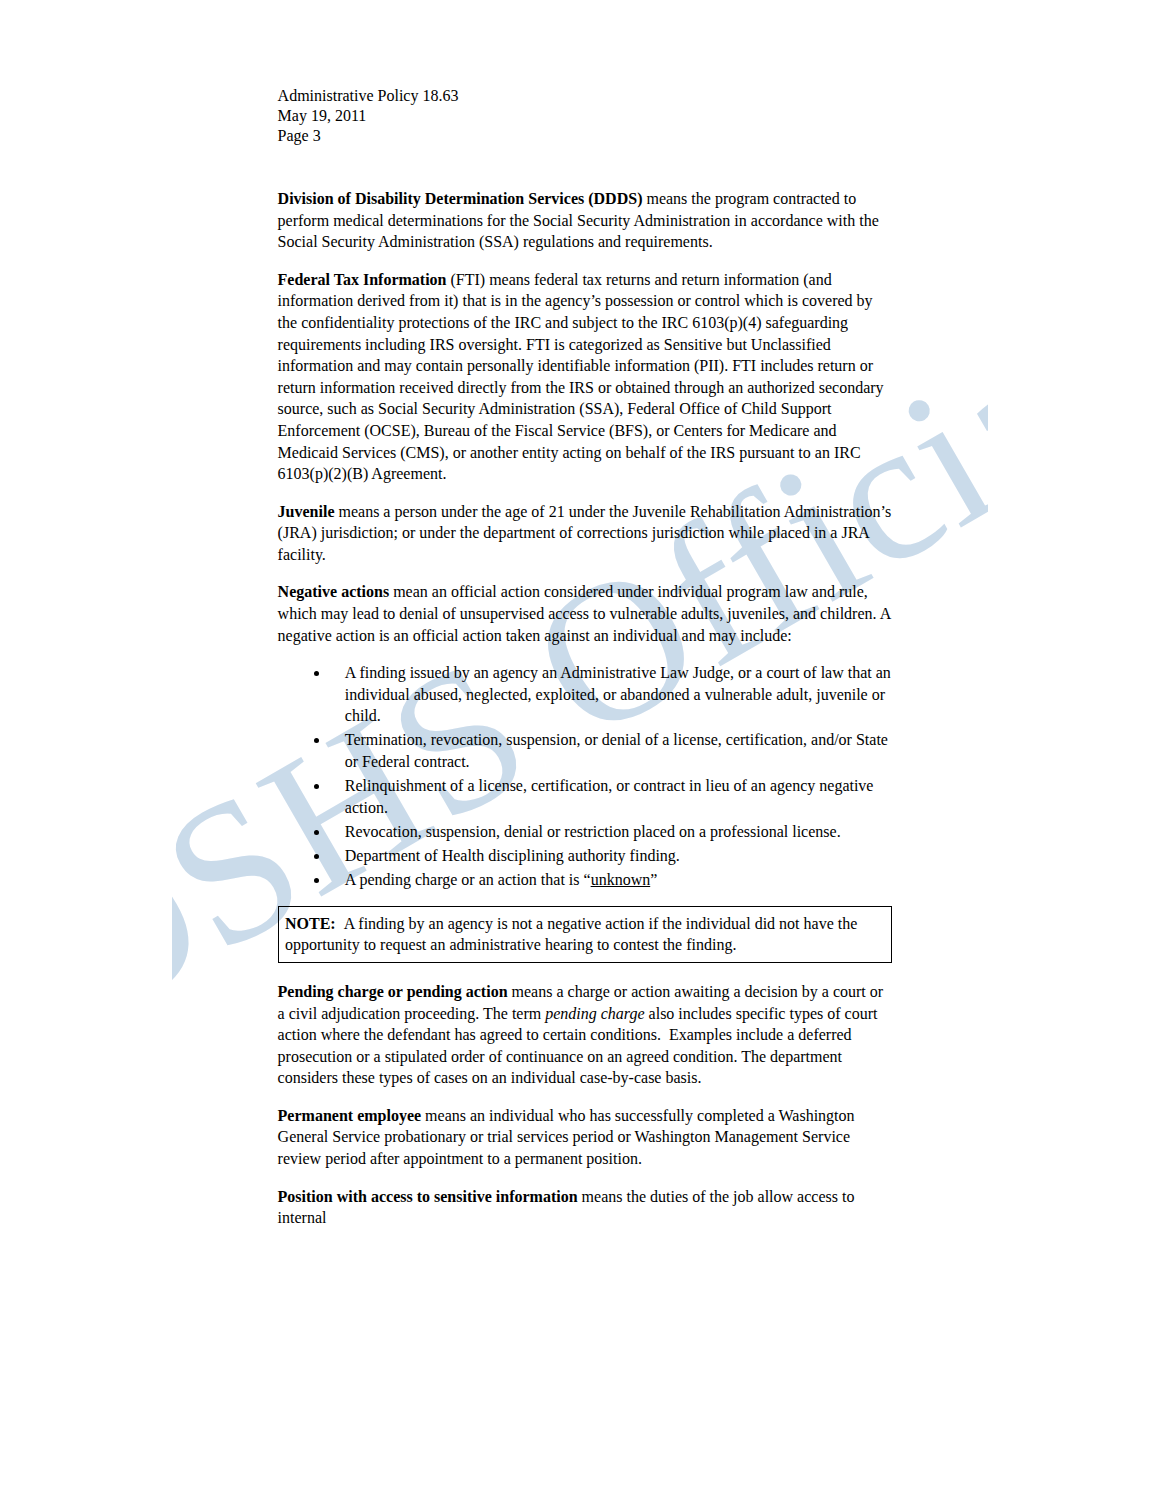DSHS Official
Administrative Policy 18.63
May 19, 2011
Page 3
Division of Disability Determination Services (DDDS) means the program contracted to perform medical determinations for the Social Security Administration in accordance with the Social Security Administration (SSA) regulations and requirements.
Federal Tax Information (FTI) means federal tax returns and return information (and information derived from it) that is in the agency’s possession or control which is covered by the confidentiality protections of the IRC and subject to the IRC 6103(p)(4) safeguarding requirements including IRS oversight. FTI is categorized as Sensitive but Unclassified information and may contain personally identifiable information (PII). FTI includes return or return information received directly from the IRS or obtained through an authorized secondary source, such as Social Security Administration (SSA), Federal Office of Child Support Enforcement (OCSE), Bureau of the Fiscal Service (BFS), or Centers for Medicare and Medicaid Services (CMS), or another entity acting on behalf of the IRS pursuant to an IRC 6103(p)(2)(B) Agreement.
Juvenile means a person under the age of 21 under the Juvenile Rehabilitation Administration’s (JRA) jurisdiction; or under the department of corrections jurisdiction while placed in a JRA facility.
Negative actions mean an official action considered under individual program law and rule, which may lead to denial of unsupervised access to vulnerable adults, juveniles, and children. A negative action is an official action taken against an individual and may include:
A finding issued by an agency an Administrative Law Judge, or a court of law that an individual abused, neglected, exploited, or abandoned a vulnerable adult, juvenile or child.
Termination, revocation, suspension, or denial of a license, certification, and/or State or Federal contract.
Relinquishment of a license, certification, or contract in lieu of an agency negative action.
Revocation, suspension, denial or restriction placed on a professional license.
Department of Health disciplining authority finding.
A pending charge or an action that is “unknown”
NOTE: A finding by an agency is not a negative action if the individual did not have the opportunity to request an administrative hearing to contest the finding.
Pending charge or pending action means a charge or action awaiting a decision by a court or a civil adjudication proceeding. The term pending charge also includes specific types of court action where the defendant has agreed to certain conditions. Examples include a deferred prosecution or a stipulated order of continuance on an agreed condition. The department considers these types of cases on an individual case-by-case basis.
Permanent employee means an individual who has successfully completed a Washington General Service probationary or trial services period or Washington Management Service review period after appointment to a permanent position.
Position with access to sensitive information means the duties of the job allow access to internal